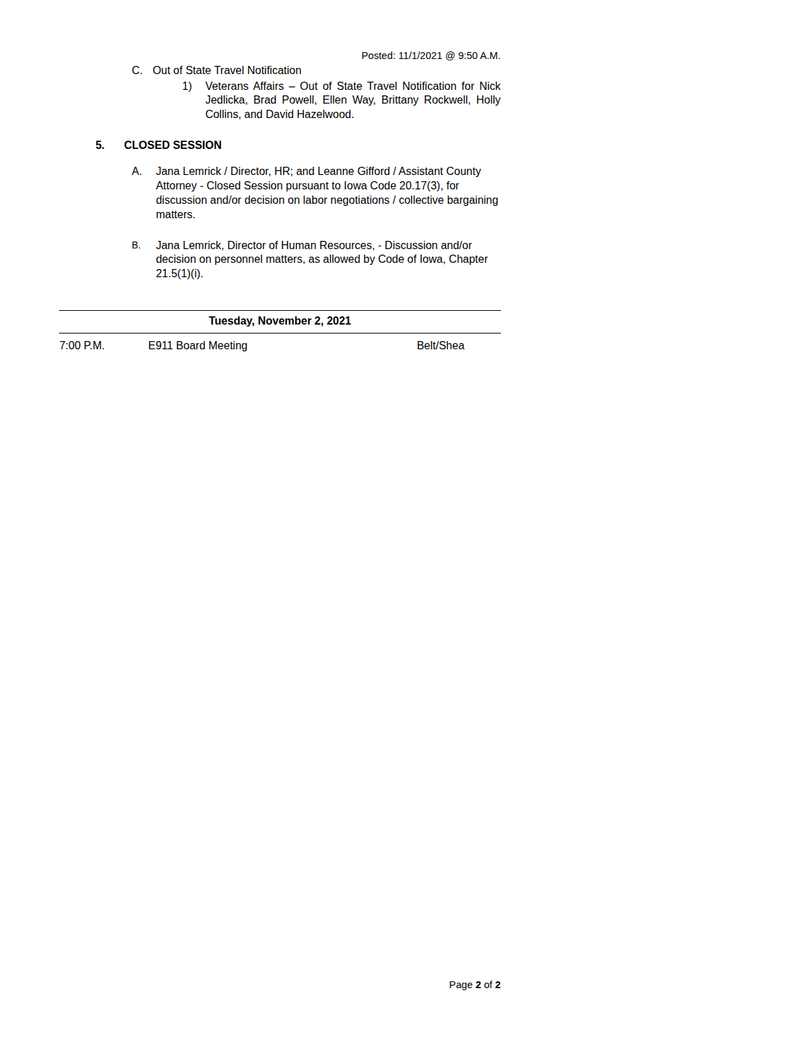Posted: 11/1/2021 @ 9:50 A.M.
C. Out of State Travel Notification
1) Veterans Affairs – Out of State Travel Notification for Nick Jedlicka, Brad Powell, Ellen Way, Brittany Rockwell, Holly Collins, and David Hazelwood.
5. CLOSED SESSION
A. Jana Lemrick / Director, HR; and Leanne Gifford / Assistant County Attorney - Closed Session pursuant to Iowa Code 20.17(3), for discussion and/or decision on labor negotiations / collective bargaining matters.
B. Jana Lemrick, Director of Human Resources, - Discussion and/or decision on personnel matters, as allowed by Code of Iowa, Chapter 21.5(1)(i).
Tuesday, November 2, 2021
7:00 P.M. E911 Board Meeting Belt/Shea
Page 2 of 2